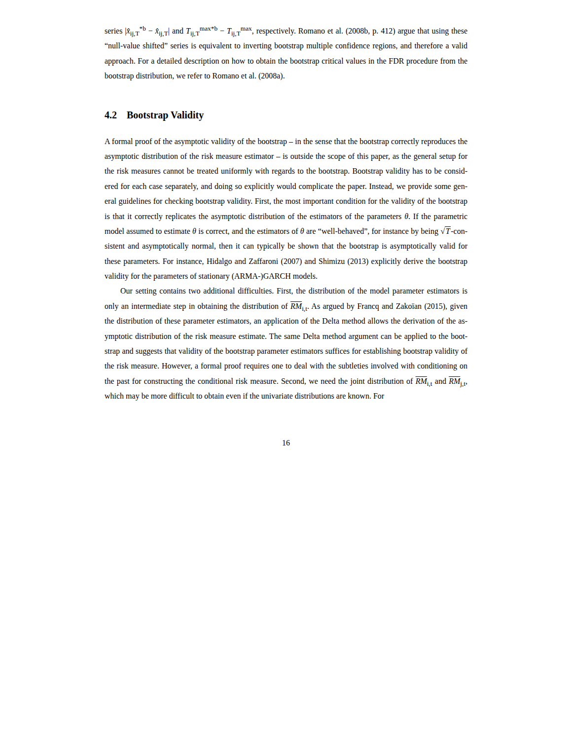series |x̂ij,T*b − x̂ij,T| and Tij,Tmax*b − Tij,Tmax, respectively. Romano et al. (2008b, p. 412) argue that using these “null-value shifted” series is equivalent to inverting bootstrap multiple confidence regions, and therefore a valid approach. For a detailed description on how to obtain the bootstrap critical values in the FDR procedure from the bootstrap distribution, we refer to Romano et al. (2008a).
4.2 Bootstrap Validity
A formal proof of the asymptotic validity of the bootstrap – in the sense that the bootstrap correctly reproduces the asymptotic distribution of the risk measure estimator – is outside the scope of this paper, as the general setup for the risk measures cannot be treated uniformly with regards to the bootstrap. Bootstrap validity has to be considered for each case separately, and doing so explicitly would complicate the paper. Instead, we provide some general guidelines for checking bootstrap validity. First, the most important condition for the validity of the bootstrap is that it correctly replicates the asymptotic distribution of the estimators of the parameters θ. If the parametric model assumed to estimate θ is correct, and the estimators of θ are “well-behaved”, for instance by being √T-consistent and asymptotically normal, then it can typically be shown that the bootstrap is asymptotically valid for these parameters. For instance, Hidalgo and Zaffaroni (2007) and Shimizu (2013) explicitly derive the bootstrap validity for the parameters of stationary (ARMA-)GARCH models.
Our setting contains two additional difficulties. First, the distribution of the model parameter estimators is only an intermediate step in obtaining the distribution of RMi,t. As argued by Francq and Zakoïan (2015), given the distribution of these parameter estimators, an application of the Delta method allows the derivation of the asymptotic distribution of the risk measure estimate. The same Delta method argument can be applied to the bootstrap and suggests that validity of the bootstrap parameter estimators suffices for establishing bootstrap validity of the risk measure. However, a formal proof requires one to deal with the subtleties involved with conditioning on the past for constructing the conditional risk measure. Second, we need the joint distribution of RMi,t and RMj,t, which may be more difficult to obtain even if the univariate distributions are known. For
16